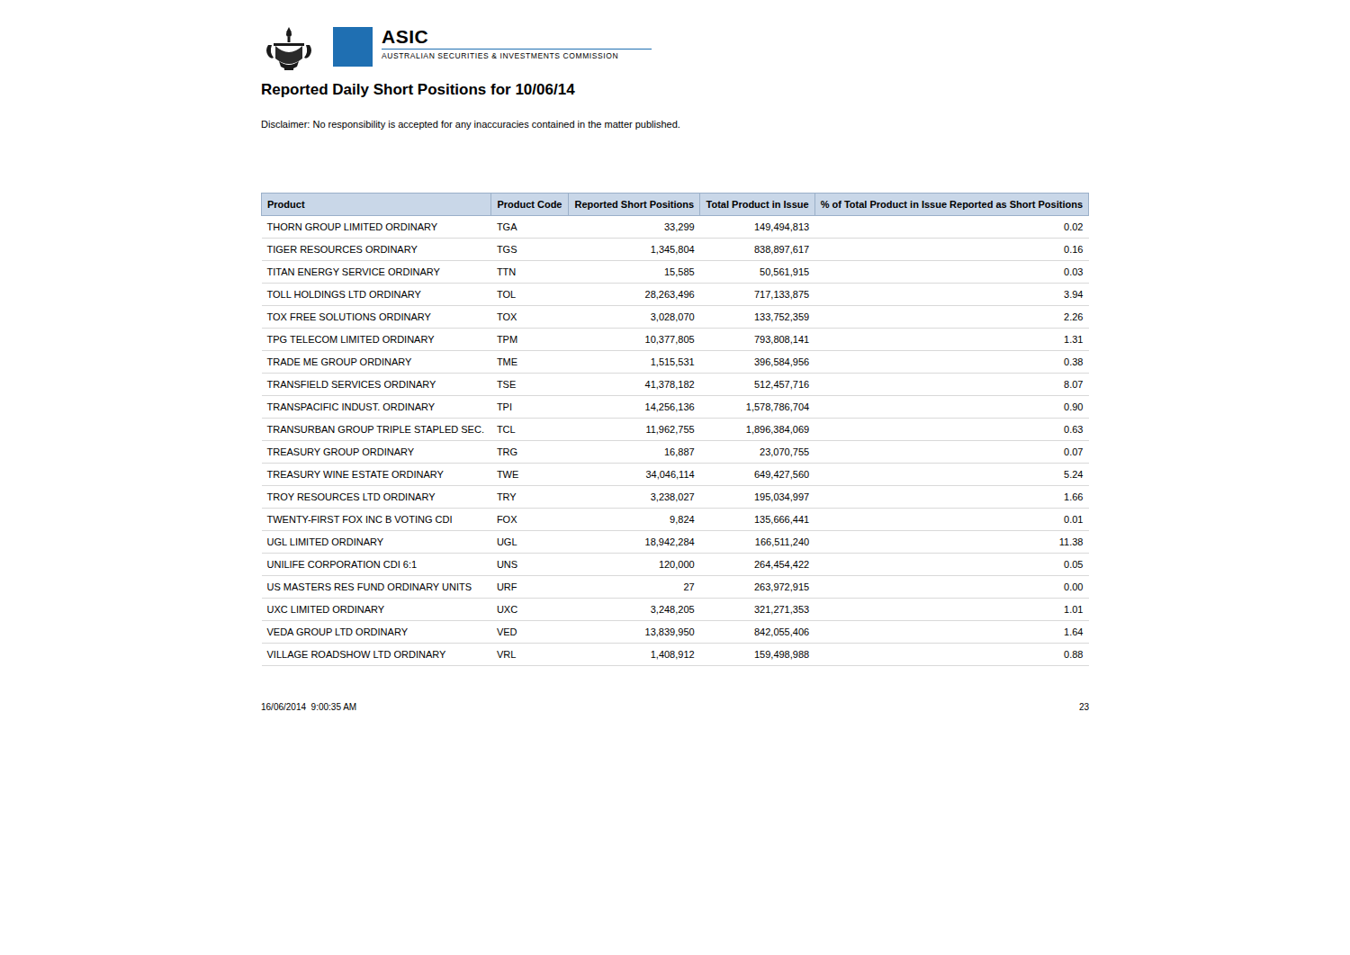ASIC
AUSTRALIAN SECURITIES & INVESTMENTS COMMISSION
Reported Daily Short Positions for 10/06/14
Disclaimer: No responsibility is accepted for any inaccuracies contained in the matter published.
| Product | Product Code | Reported Short Positions | Total Product in Issue | % of Total Product in Issue Reported as Short Positions |
| --- | --- | --- | --- | --- |
| THORN GROUP LIMITED ORDINARY | TGA | 33,299 | 149,494,813 | 0.02 |
| TIGER RESOURCES ORDINARY | TGS | 1,345,804 | 838,897,617 | 0.16 |
| TITAN ENERGY SERVICE ORDINARY | TTN | 15,585 | 50,561,915 | 0.03 |
| TOLL HOLDINGS LTD ORDINARY | TOL | 28,263,496 | 717,133,875 | 3.94 |
| TOX FREE SOLUTIONS ORDINARY | TOX | 3,028,070 | 133,752,359 | 2.26 |
| TPG TELECOM LIMITED ORDINARY | TPM | 10,377,805 | 793,808,141 | 1.31 |
| TRADE ME GROUP ORDINARY | TME | 1,515,531 | 396,584,956 | 0.38 |
| TRANSFIELD SERVICES ORDINARY | TSE | 41,378,182 | 512,457,716 | 8.07 |
| TRANSPACIFIC INDUST. ORDINARY | TPI | 14,256,136 | 1,578,786,704 | 0.90 |
| TRANSURBAN GROUP TRIPLE STAPLED SEC. | TCL | 11,962,755 | 1,896,384,069 | 0.63 |
| TREASURY GROUP ORDINARY | TRG | 16,887 | 23,070,755 | 0.07 |
| TREASURY WINE ESTATE ORDINARY | TWE | 34,046,114 | 649,427,560 | 5.24 |
| TROY RESOURCES LTD ORDINARY | TRY | 3,238,027 | 195,034,997 | 1.66 |
| TWENTY-FIRST FOX INC B VOTING CDI | FOX | 9,824 | 135,666,441 | 0.01 |
| UGL LIMITED ORDINARY | UGL | 18,942,284 | 166,511,240 | 11.38 |
| UNILIFE CORPORATION CDI 6:1 | UNS | 120,000 | 264,454,422 | 0.05 |
| US MASTERS RES FUND ORDINARY UNITS | URF | 27 | 263,972,915 | 0.00 |
| UXC LIMITED ORDINARY | UXC | 3,248,205 | 321,271,353 | 1.01 |
| VEDA GROUP LTD ORDINARY | VED | 13,839,950 | 842,055,406 | 1.64 |
| VILLAGE ROADSHOW LTD ORDINARY | VRL | 1,408,912 | 159,498,988 | 0.88 |
16/06/2014 9:00:35 AM
23